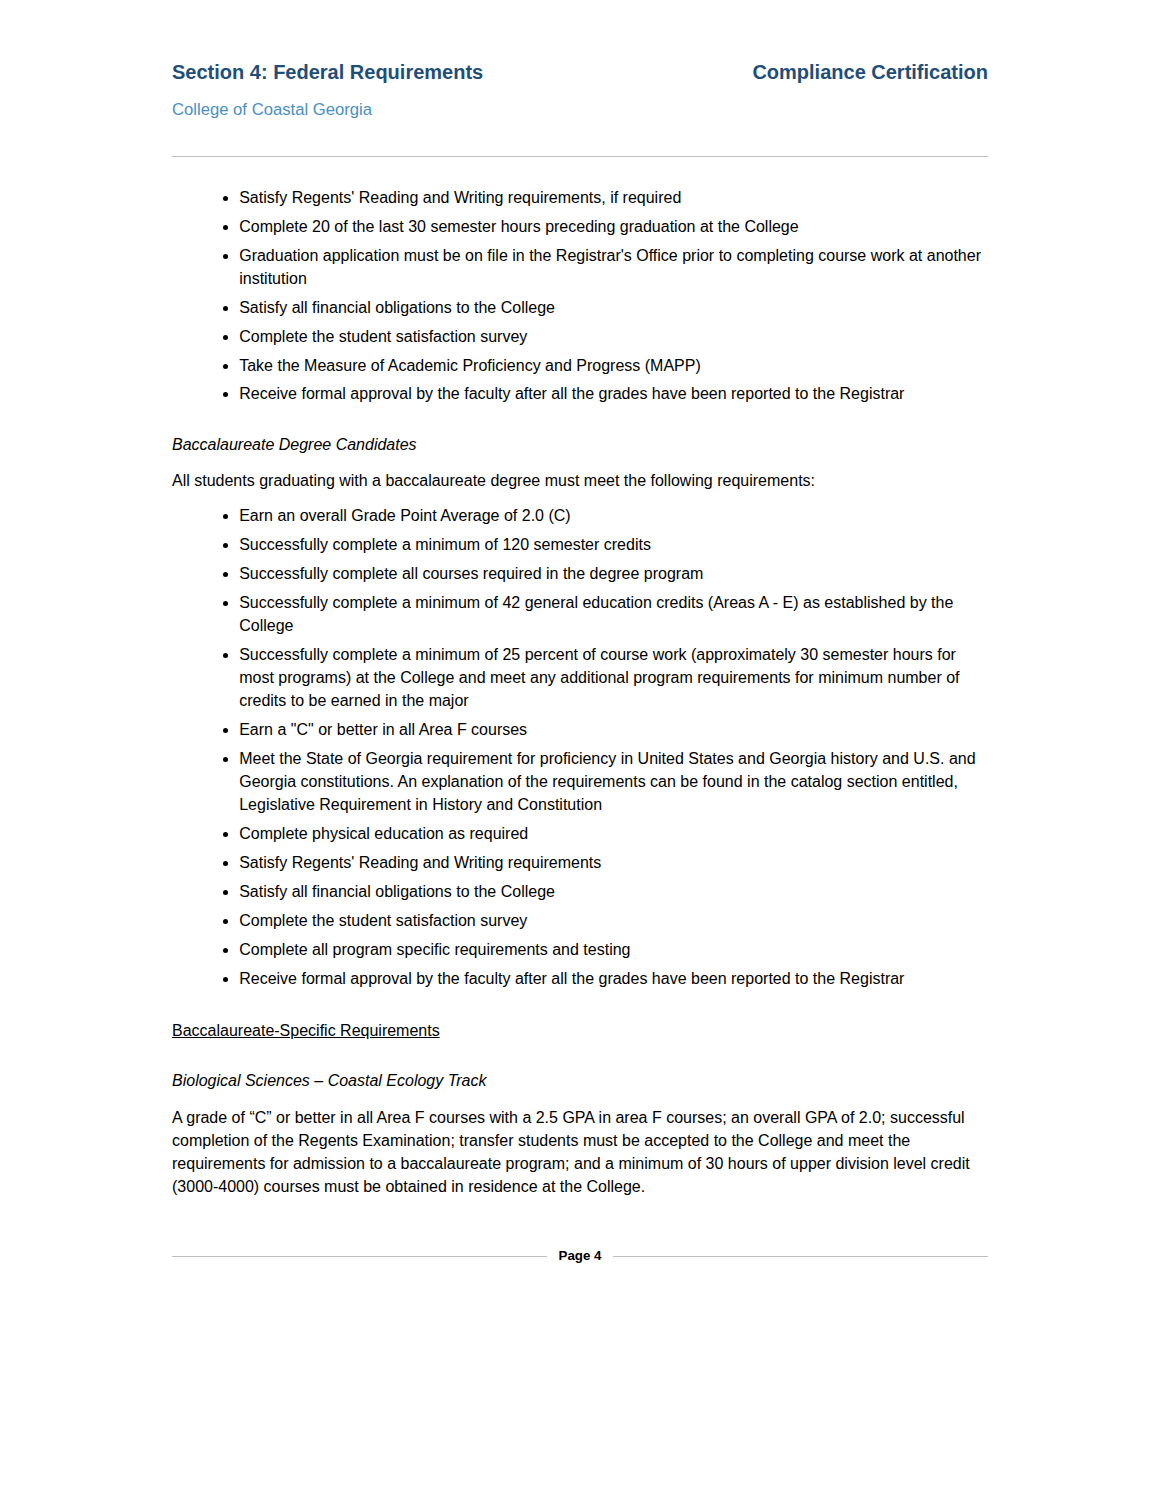Section 4: Federal Requirements Compliance Certification
College of Coastal Georgia
Satisfy Regents' Reading and Writing requirements, if required
Complete 20 of the last 30 semester hours preceding graduation at the College
Graduation application must be on file in the Registrar's Office prior to completing course work at another institution
Satisfy all financial obligations to the College
Complete the student satisfaction survey
Take the Measure of Academic Proficiency and Progress (MAPP)
Receive formal approval by the faculty after all the grades have been reported to the Registrar
Baccalaureate Degree Candidates
All students graduating with a baccalaureate degree must meet the following requirements:
Earn an overall Grade Point Average of 2.0 (C)
Successfully complete a minimum of 120 semester credits
Successfully complete all courses required in the degree program
Successfully complete a minimum of 42 general education credits (Areas A - E) as established by the College
Successfully complete a minimum of 25 percent of course work (approximately 30 semester hours for most programs) at the College and meet any additional program requirements for minimum number of credits to be earned in the major
Earn a "C" or better in all Area F courses
Meet the State of Georgia requirement for proficiency in United States and Georgia history and U.S. and Georgia constitutions. An explanation of the requirements can be found in the catalog section entitled, Legislative Requirement in History and Constitution
Complete physical education as required
Satisfy Regents' Reading and Writing requirements
Satisfy all financial obligations to the College
Complete the student satisfaction survey
Complete all program specific requirements and testing
Receive formal approval by the faculty after all the grades have been reported to the Registrar
Baccalaureate-Specific Requirements
Biological Sciences – Coastal Ecology Track
A grade of “C” or better in all Area F courses with a 2.5 GPA in area F courses; an overall GPA of 2.0; successful completion of the Regents Examination; transfer students must be accepted to the College and meet the requirements for admission to a baccalaureate program; and a minimum of 30 hours of upper division level credit (3000-4000) courses must be obtained in residence at the College.
Page 4